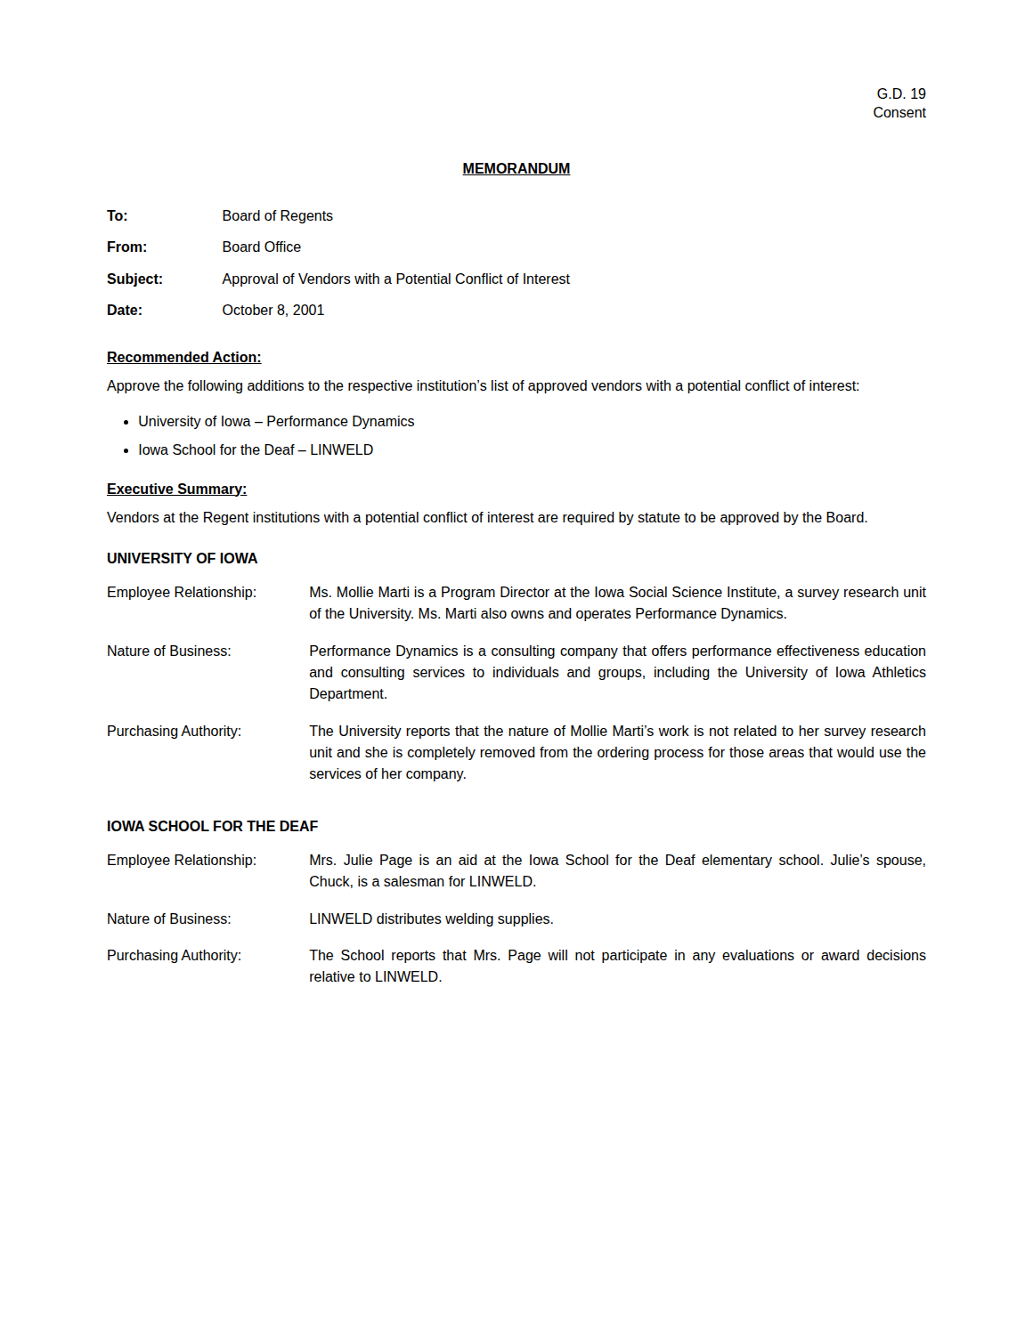G.D. 19
Consent
MEMORANDUM
| To: | Board of Regents |
| From: | Board Office |
| Subject: | Approval of Vendors with a Potential Conflict of Interest |
| Date: | October 8, 2001 |
Recommended Action:
Approve the following additions to the respective institution’s list of approved vendors with a potential conflict of interest:
University of Iowa – Performance Dynamics
Iowa School for the Deaf – LINWELD
Executive Summary:
Vendors at the Regent institutions with a potential conflict of interest are required by statute to be approved by the Board.
UNIVERSITY OF IOWA
| Employee Relationship: | Ms. Mollie Marti is a Program Director at the Iowa Social Science Institute, a survey research unit of the University. Ms. Marti also owns and operates Performance Dynamics. |
| Nature of Business: | Performance Dynamics is a consulting company that offers performance effectiveness education and consulting services to individuals and groups, including the University of Iowa Athletics Department. |
| Purchasing Authority: | The University reports that the nature of Mollie Marti’s work is not related to her survey research unit and she is completely removed from the ordering process for those areas that would use the services of her company. |
IOWA SCHOOL FOR THE DEAF
| Employee Relationship: | Mrs. Julie Page is an aid at the Iowa School for the Deaf elementary school. Julie’s spouse, Chuck, is a salesman for LINWELD. |
| Nature of Business: | LINWELD distributes welding supplies. |
| Purchasing Authority: | The School reports that Mrs. Page will not participate in any evaluations or award decisions relative to LINWELD. |